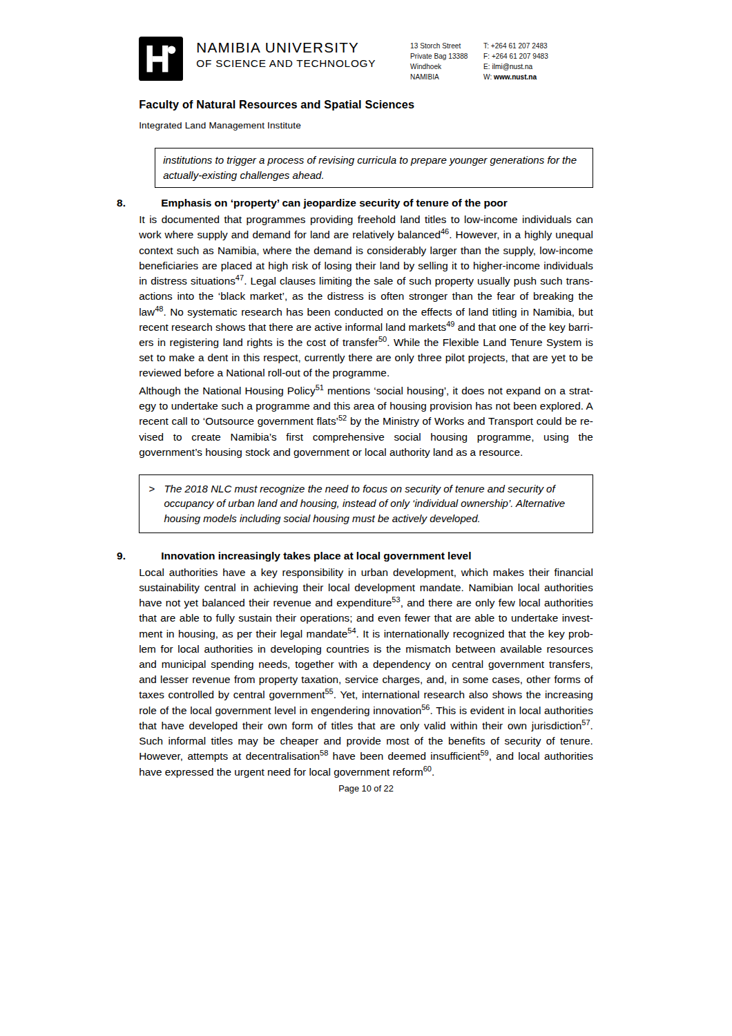NAMIBIA UNIVERSITY
OF SCIENCE AND TECHNOLOGY
13 Storch Street
Private Bag 13388
Windhoek
NAMIBIA
T: +264 61 207 2483
F: +264 61 207 9483
E: ilmi@nust.na
W: www.nust.na
Faculty of Natural Resources and Spatial Sciences
Integrated Land Management Institute
institutions to trigger a process of revising curricula to prepare younger generations for the actually-existing challenges ahead.
8. Emphasis on ‘property’ can jeopardize security of tenure of the poor
It is documented that programmes providing freehold land titles to low-income individuals can work where supply and demand for land are relatively balanced46. However, in a highly unequal context such as Namibia, where the demand is considerably larger than the supply, low-income beneficiaries are placed at high risk of losing their land by selling it to higher-income individuals in distress situations47. Legal clauses limiting the sale of such property usually push such transactions into the ‘black market’, as the distress is often stronger than the fear of breaking the law48. No systematic research has been conducted on the effects of land titling in Namibia, but recent research shows that there are active informal land markets49 and that one of the key barriers in registering land rights is the cost of transfer50. While the Flexible Land Tenure System is set to make a dent in this respect, currently there are only three pilot projects, that are yet to be reviewed before a National roll-out of the programme.
Although the National Housing Policy51 mentions ‘social housing’, it does not expand on a strategy to undertake such a programme and this area of housing provision has not been explored. A recent call to ‘Outsource government flats’52 by the Ministry of Works and Transport could be revised to create Namibia’s first comprehensive social housing programme, using the government’s housing stock and government or local authority land as a resource.
>
The 2018 NLC must recognize the need to focus on security of tenure and security of occupancy of urban land and housing, instead of only ‘individual ownership’. Alternative housing models including social housing must be actively developed.
9. Innovation increasingly takes place at local government level
Local authorities have a key responsibility in urban development, which makes their financial sustainability central in achieving their local development mandate. Namibian local authorities have not yet balanced their revenue and expenditure53, and there are only few local authorities that are able to fully sustain their operations; and even fewer that are able to undertake investment in housing, as per their legal mandate54. It is internationally recognized that the key problem for local authorities in developing countries is the mismatch between available resources and municipal spending needs, together with a dependency on central government transfers, and lesser revenue from property taxation, service charges, and, in some cases, other forms of taxes controlled by central government55. Yet, international research also shows the increasing role of the local government level in engendering innovation56. This is evident in local authorities that have developed their own form of titles that are only valid within their own jurisdiction57. Such informal titles may be cheaper and provide most of the benefits of security of tenure. However, attempts at decentralisation58 have been deemed insufficient59, and local authorities have expressed the urgent need for local government reform60.
Page 10 of 22